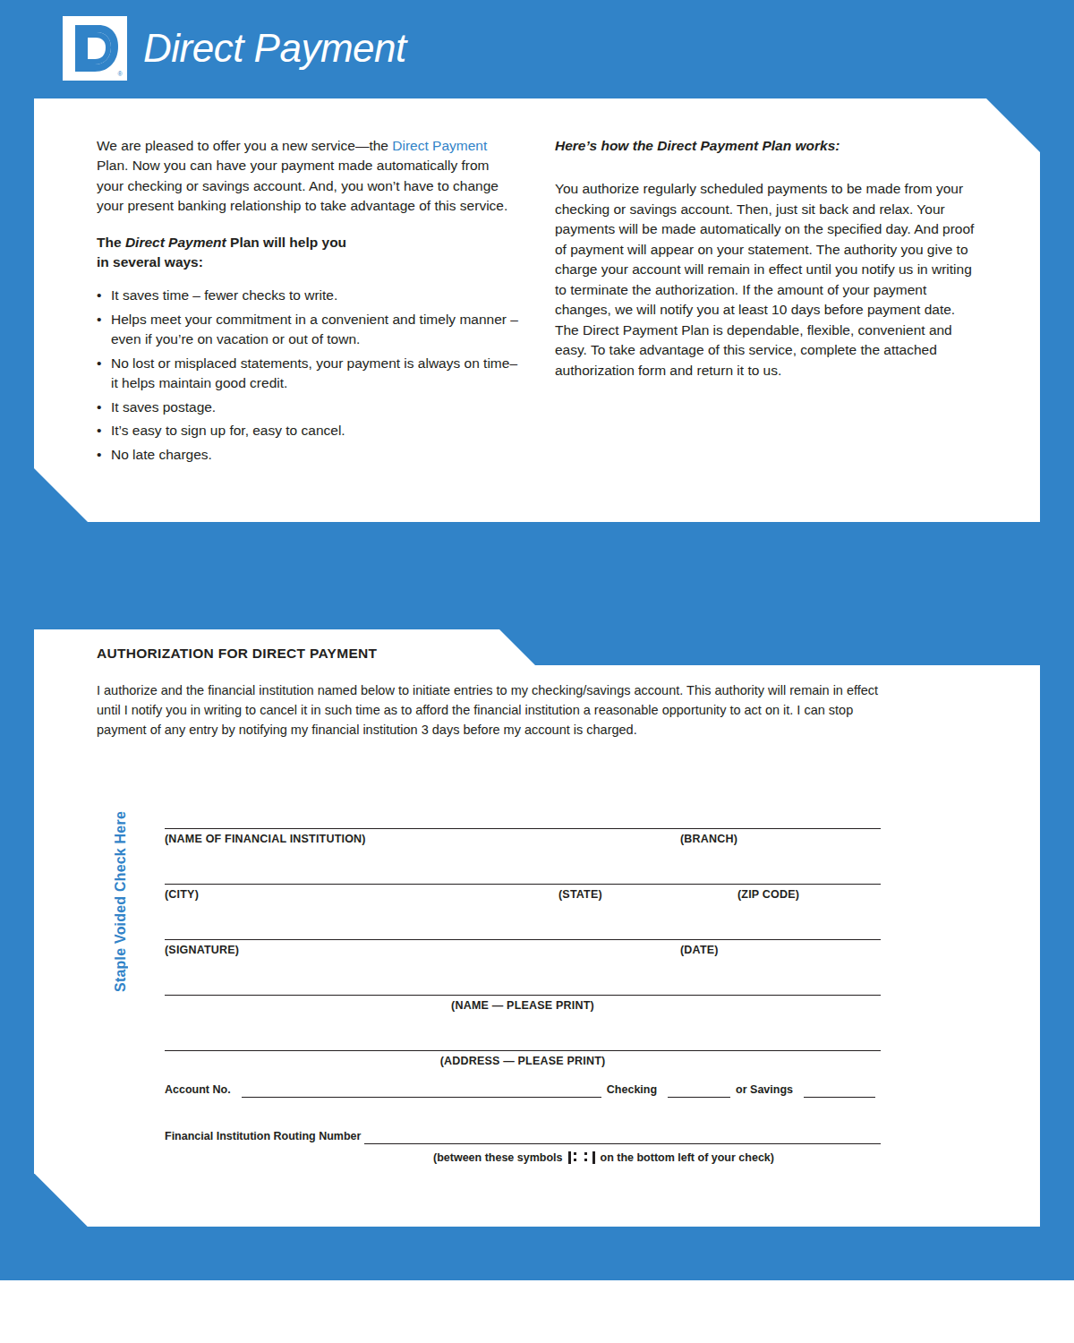®
Direct Payment
We are pleased to offer you a new service—the Direct Payment Plan. Now you can have your payment made automatically from your checking or savings account. And, you won’t have to change your present banking relationship to take advantage of this service.
The Direct Payment Plan will help you
in several ways:
It saves time – fewer checks to write.
Helps meet your commitment in a convenient and timely manner – even if you’re on vacation or out of town.
No lost or misplaced statements, your payment is always on time–it helps maintain good credit.
It saves postage.
It’s easy to sign up for, easy to cancel.
No late charges.
Here’s how the Direct Payment Plan works:
You authorize regularly scheduled payments to be made from your checking or savings account. Then, just sit back and relax. Your payments will be made automatically on the specified day. And proof of payment will appear on your statement. The authority you give to charge your account will remain in effect until you notify us in writing to terminate the authorization. If the amount of your payment changes, we will notify you at least 10 days before payment date. The Direct Payment Plan is dependable, flexible, convenient and easy. To take advantage of this service, complete the attached authorization form and return it to us.
AUTHORIZATION FOR DIRECT PAYMENT
I authorize and the financial institution named below to initiate entries to my checking/savings account. This authority will remain in effect until I notify you in writing to cancel it in such time as to afford the financial institution a reasonable opportunity to act on it. I can stop payment of any entry by notifying my financial institution 3 days before my account is charged.
Staple Voided Check Here
(NAME OF FINANCIAL INSTITUTION) (BRANCH)
(CITY) (STATE) (ZIP CODE)
(SIGNATURE) (DATE)
(NAME — PLEASE PRINT)
(ADDRESS — PLEASE PRINT)
Account No. Checking or Savings
Financial Institution Routing Number
(between these symbols on the bottom left of your check)